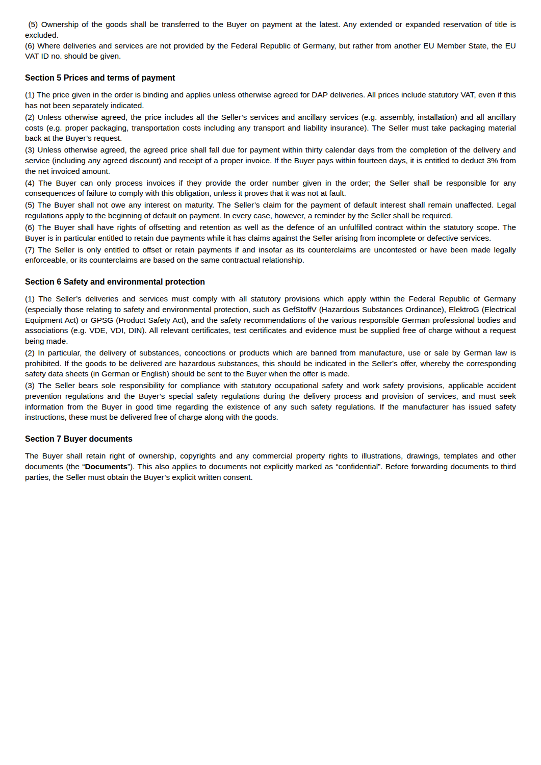(5) Ownership of the goods shall be transferred to the Buyer on payment at the latest. Any extended or expanded reservation of title is excluded.
(6) Where deliveries and services are not provided by the Federal Republic of Germany, but rather from another EU Member State, the EU VAT ID no. should be given.
Section 5 Prices and terms of payment
(1) The price given in the order is binding and applies unless otherwise agreed for DAP deliveries. All prices include statutory VAT, even if this has not been separately indicated.
(2) Unless otherwise agreed, the price includes all the Seller’s services and ancillary services (e.g. assembly, installation) and all ancillary costs (e.g. proper packaging, transportation costs including any transport and liability insurance). The Seller must take packaging material back at the Buyer’s request.
(3) Unless otherwise agreed, the agreed price shall fall due for payment within thirty calendar days from the completion of the delivery and service (including any agreed discount) and receipt of a proper invoice. If the Buyer pays within fourteen days, it is entitled to deduct 3% from the net invoiced amount.
(4) The Buyer can only process invoices if they provide the order number given in the order; the Seller shall be responsible for any consequences of failure to comply with this obligation, unless it proves that it was not at fault.
(5) The Buyer shall not owe any interest on maturity. The Seller’s claim for the payment of default interest shall remain unaffected. Legal regulations apply to the beginning of default on payment. In every case, however, a reminder by the Seller shall be required.
(6) The Buyer shall have rights of offsetting and retention as well as the defence of an unfulfilled contract within the statutory scope. The Buyer is in particular entitled to retain due payments while it has claims against the Seller arising from incomplete or defective services.
(7) The Seller is only entitled to offset or retain payments if and insofar as its counterclaims are uncontested or have been made legally enforceable, or its counterclaims are based on the same contractual relationship.
Section 6 Safety and environmental protection
(1) The Seller’s deliveries and services must comply with all statutory provisions which apply within the Federal Republic of Germany (especially those relating to safety and environmental protection, such as GefStoffV (Hazardous Substances Ordinance), ElektroG (Electrical Equipment Act) or GPSG (Product Safety Act), and the safety recommendations of the various responsible German professional bodies and associations (e.g. VDE, VDI, DIN). All relevant certificates, test certificates and evidence must be supplied free of charge without a request being made.
(2) In particular, the delivery of substances, concoctions or products which are banned from manufacture, use or sale by German law is prohibited. If the goods to be delivered are hazardous substances, this should be indicated in the Seller’s offer, whereby the corresponding safety data sheets (in German or English) should be sent to the Buyer when the offer is made.
(3) The Seller bears sole responsibility for compliance with statutory occupational safety and work safety provisions, applicable accident prevention regulations and the Buyer’s special safety regulations during the delivery process and provision of services, and must seek information from the Buyer in good time regarding the existence of any such safety regulations. If the manufacturer has issued safety instructions, these must be delivered free of charge along with the goods.
Section 7 Buyer documents
The Buyer shall retain right of ownership, copyrights and any commercial property rights to illustrations, drawings, templates and other documents (the “Documents”). This also applies to documents not explicitly marked as “confidential”. Before forwarding documents to third parties, the Seller must obtain the Buyer’s explicit written consent.